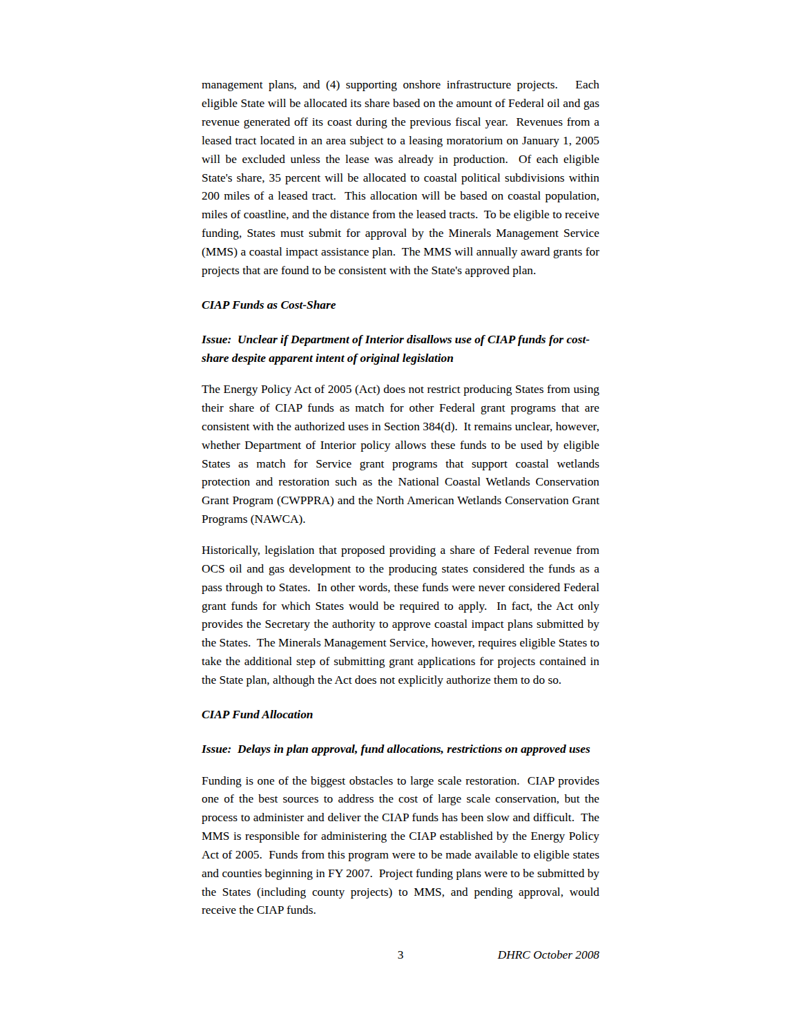management plans, and (4) supporting onshore infrastructure projects. Each eligible State will be allocated its share based on the amount of Federal oil and gas revenue generated off its coast during the previous fiscal year. Revenues from a leased tract located in an area subject to a leasing moratorium on January 1, 2005 will be excluded unless the lease was already in production. Of each eligible State's share, 35 percent will be allocated to coastal political subdivisions within 200 miles of a leased tract. This allocation will be based on coastal population, miles of coastline, and the distance from the leased tracts. To be eligible to receive funding, States must submit for approval by the Minerals Management Service (MMS) a coastal impact assistance plan. The MMS will annually award grants for projects that are found to be consistent with the State's approved plan.
CIAP Funds as Cost-Share
Issue: Unclear if Department of Interior disallows use of CIAP funds for cost-share despite apparent intent of original legislation
The Energy Policy Act of 2005 (Act) does not restrict producing States from using their share of CIAP funds as match for other Federal grant programs that are consistent with the authorized uses in Section 384(d). It remains unclear, however, whether Department of Interior policy allows these funds to be used by eligible States as match for Service grant programs that support coastal wetlands protection and restoration such as the National Coastal Wetlands Conservation Grant Program (CWPPRA) and the North American Wetlands Conservation Grant Programs (NAWCA).
Historically, legislation that proposed providing a share of Federal revenue from OCS oil and gas development to the producing states considered the funds as a pass through to States. In other words, these funds were never considered Federal grant funds for which States would be required to apply. In fact, the Act only provides the Secretary the authority to approve coastal impact plans submitted by the States. The Minerals Management Service, however, requires eligible States to take the additional step of submitting grant applications for projects contained in the State plan, although the Act does not explicitly authorize them to do so.
CIAP Fund Allocation
Issue: Delays in plan approval, fund allocations, restrictions on approved uses
Funding is one of the biggest obstacles to large scale restoration. CIAP provides one of the best sources to address the cost of large scale conservation, but the process to administer and deliver the CIAP funds has been slow and difficult. The MMS is responsible for administering the CIAP established by the Energy Policy Act of 2005. Funds from this program were to be made available to eligible states and counties beginning in FY 2007. Project funding plans were to be submitted by the States (including county projects) to MMS, and pending approval, would receive the CIAP funds.
3 DHRC October 2008